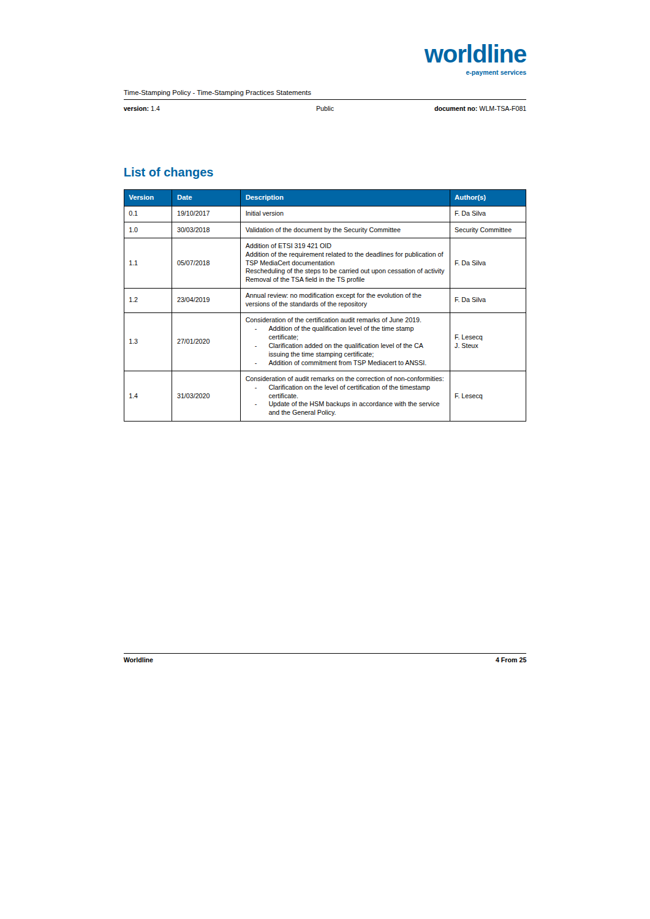worldline
e-payment services
Time-Stamping Policy - Time-Stamping Practices Statements
version: 1.4
Public
document no: WLM-TSA-F081
List of changes
| Version | Date | Description | Author(s) |
| --- | --- | --- | --- |
| 0.1 | 19/10/2017 | Initial version | F. Da Silva |
| 1.0 | 30/03/2018 | Validation of the document by the Security Committee | Security Committee |
| 1.1 | 05/07/2018 | Addition of ETSI 319 421 OID Addition of the requirement related to the deadlines for publication of TSP MediaCert documentation Rescheduling of the steps to be carried out upon cessation of activity Removal of the TSA field in the TS profile | F. Da Silva |
| 1.2 | 23/04/2019 | Annual review: no modification except for the evolution of the versions of the standards of the repository | F. Da Silva |
| 1.3 | 27/01/2020 | Consideration of the certification audit remarks of June 2019. Addition of the qualification level of the time stamp certificate; Clarification added on the qualification level of the CA issuing the time stamping certificate; Addition of commitment from TSP Mediacert to ANSSI. | F. Lesecq J. Steux |
| 1.4 | 31/03/2020 | Consideration of audit remarks on the correction of non-conformities: Clarification on the level of certification of the timestamp certificate. Update of the HSM backups in accordance with the service and the General Policy. | F. Lesecq |
Worldline
4 From 25